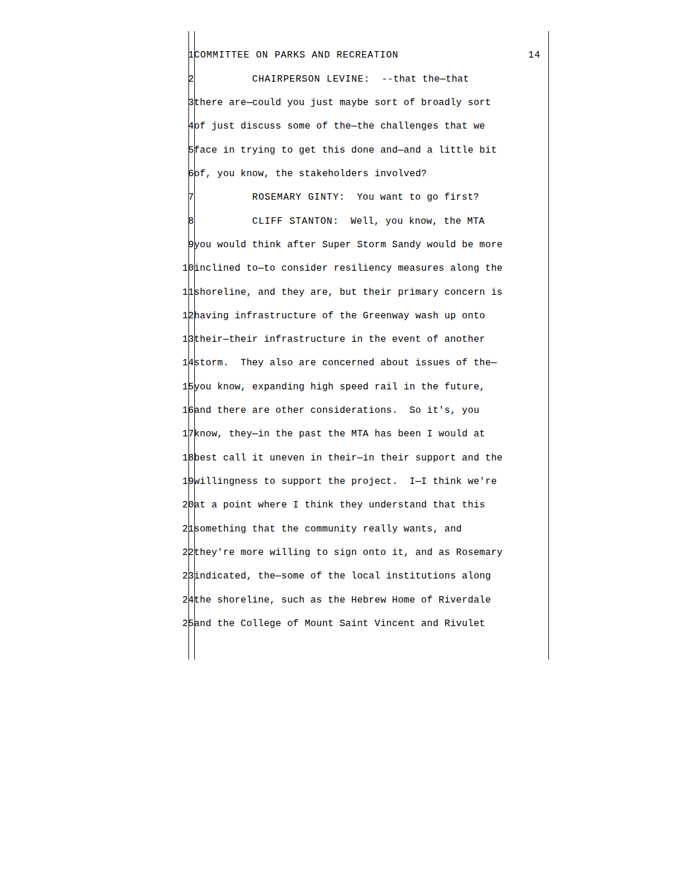| 1 | COMMITTEE ON PARKS AND RECREATION 14 |
| 2 | CHAIRPERSON LEVINE: --that the—that |
| 3 | there are—could you just maybe sort of broadly sort |
| 4 | of just discuss some of the—the challenges that we |
| 5 | face in trying to get this done and—and a little bit |
| 6 | of, you know, the stakeholders involved? |
| 7 | ROSEMARY GINTY: You want to go first? |
| 8 | CLIFF STANTON: Well, you know, the MTA |
| 9 | you would think after Super Storm Sandy would be more |
| 10 | inclined to—to consider resiliency measures along the |
| 11 | shoreline, and they are, but their primary concern is |
| 12 | having infrastructure of the Greenway wash up onto |
| 13 | their—their infrastructure in the event of another |
| 14 | storm. They also are concerned about issues of the— |
| 15 | you know, expanding high speed rail in the future, |
| 16 | and there are other considerations. So it's, you |
| 17 | know, they—in the past the MTA has been I would at |
| 18 | best call it uneven in their—in their support and the |
| 19 | willingness to support the project. I—I think we're |
| 20 | at a point where I think they understand that this |
| 21 | something that the community really wants, and |
| 22 | they're more willing to sign onto it, and as Rosemary |
| 23 | indicated, the—some of the local institutions along |
| 24 | the shoreline, such as the Hebrew Home of Riverdale |
| 25 | and the College of Mount Saint Vincent and Rivulet |